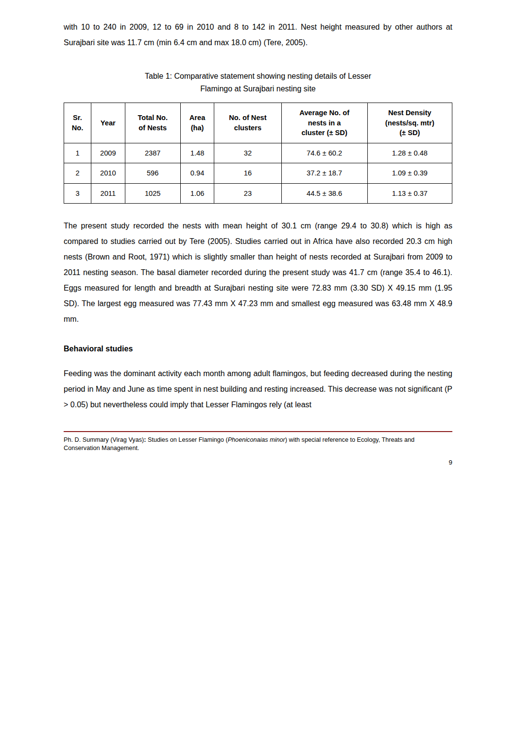with 10 to 240 in 2009, 12 to 69 in 2010 and 8 to 142 in 2011. Nest height measured by other authors at Surajbari site was 11.7 cm (min 6.4 cm and max 18.0 cm) (Tere, 2005).
Table 1: Comparative statement showing nesting details of Lesser
Flamingo at Surajbari nesting site
| Sr. No. | Year | Total No. of Nests | Area (ha) | No. of Nest clusters | Average No. of nests in a cluster (± SD) | Nest Density (nests/sq. mtr) (± SD) |
| --- | --- | --- | --- | --- | --- | --- |
| 1 | 2009 | 2387 | 1.48 | 32 | 74.6 ± 60.2 | 1.28 ± 0.48 |
| 2 | 2010 | 596 | 0.94 | 16 | 37.2 ± 18.7 | 1.09 ± 0.39 |
| 3 | 2011 | 1025 | 1.06 | 23 | 44.5 ± 38.6 | 1.13 ± 0.37 |
The present study recorded the nests with mean height of 30.1 cm (range 29.4 to 30.8) which is high as compared to studies carried out by Tere (2005). Studies carried out in Africa have also recorded 20.3 cm high nests (Brown and Root, 1971) which is slightly smaller than height of nests recorded at Surajbari from 2009 to 2011 nesting season. The basal diameter recorded during the present study was 41.7 cm (range 35.4 to 46.1). Eggs measured for length and breadth at Surajbari nesting site were 72.83 mm (3.30 SD) X 49.15 mm (1.95 SD). The largest egg measured was 77.43 mm X 47.23 mm and smallest egg measured was 63.48 mm X 48.9 mm.
Behavioral studies
Feeding was the dominant activity each month among adult flamingos, but feeding decreased during the nesting period in May and June as time spent in nest building and resting increased. This decrease was not significant (P > 0.05) but nevertheless could imply that Lesser Flamingos rely (at least
Ph. D. Summary (Virag Vyas): Studies on Lesser Flamingo (Phoeniconaias minor) with special reference to Ecology, Threats and Conservation Management.
9